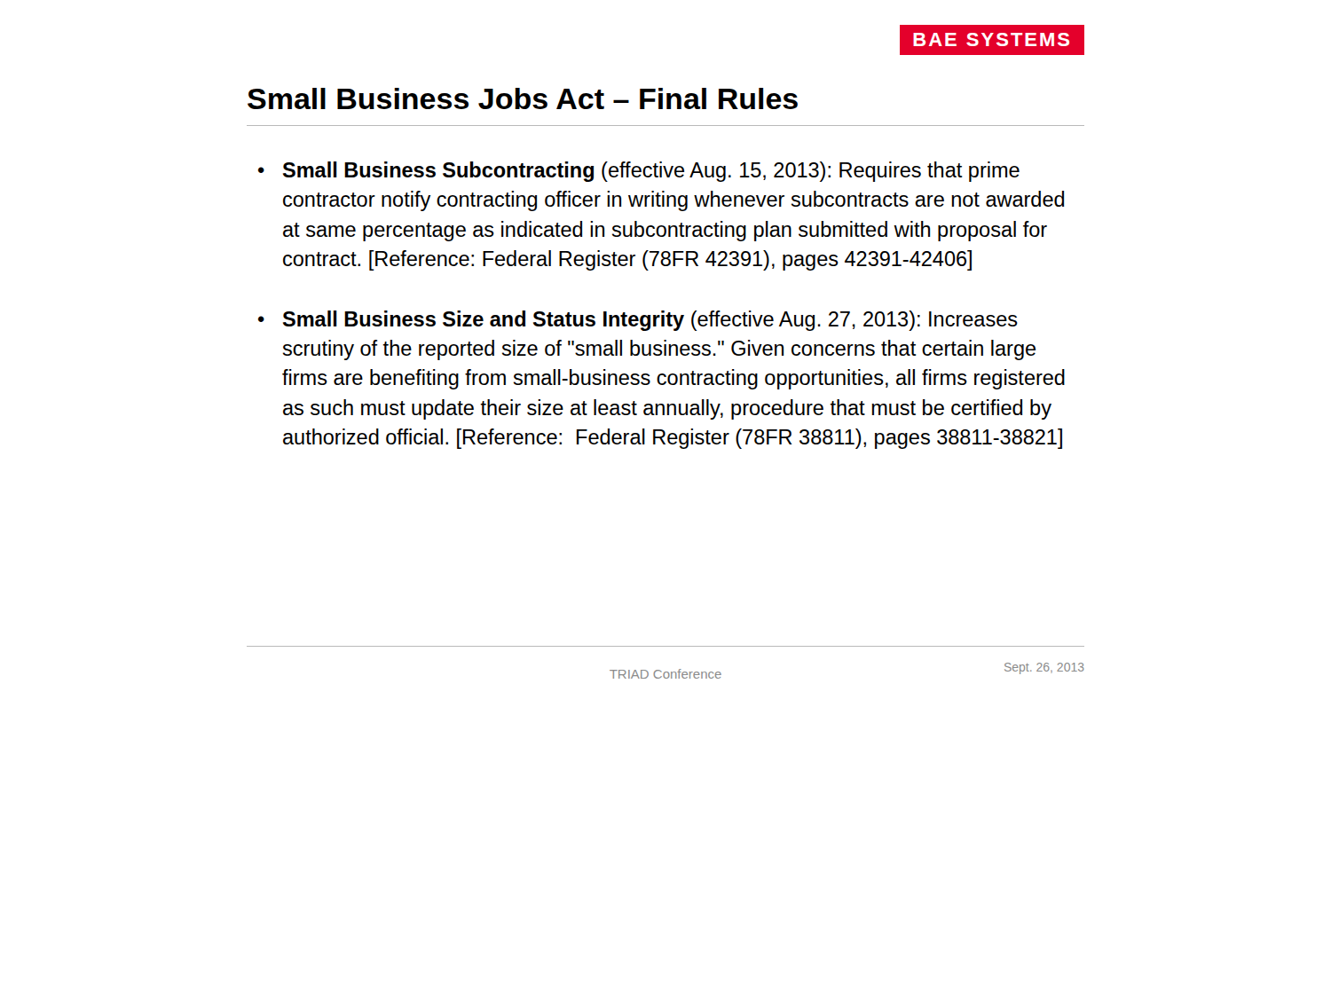BAE SYSTEMS
Small Business Jobs Act – Final Rules
Small Business Subcontracting (effective Aug. 15, 2013): Requires that prime contractor notify contracting officer in writing whenever subcontracts are not awarded at same percentage as indicated in subcontracting plan submitted with proposal for contract. [Reference: Federal Register (78FR 42391), pages 42391-42406]
Small Business Size and Status Integrity (effective Aug. 27, 2013): Increases scrutiny of the reported size of "small business." Given concerns that certain large firms are benefiting from small-business contracting opportunities, all firms registered as such must update their size at least annually, procedure that must be certified by authorized official. [Reference: Federal Register (78FR 38811), pages 38811-38821]
TRIAD Conference
Sept. 26, 2013